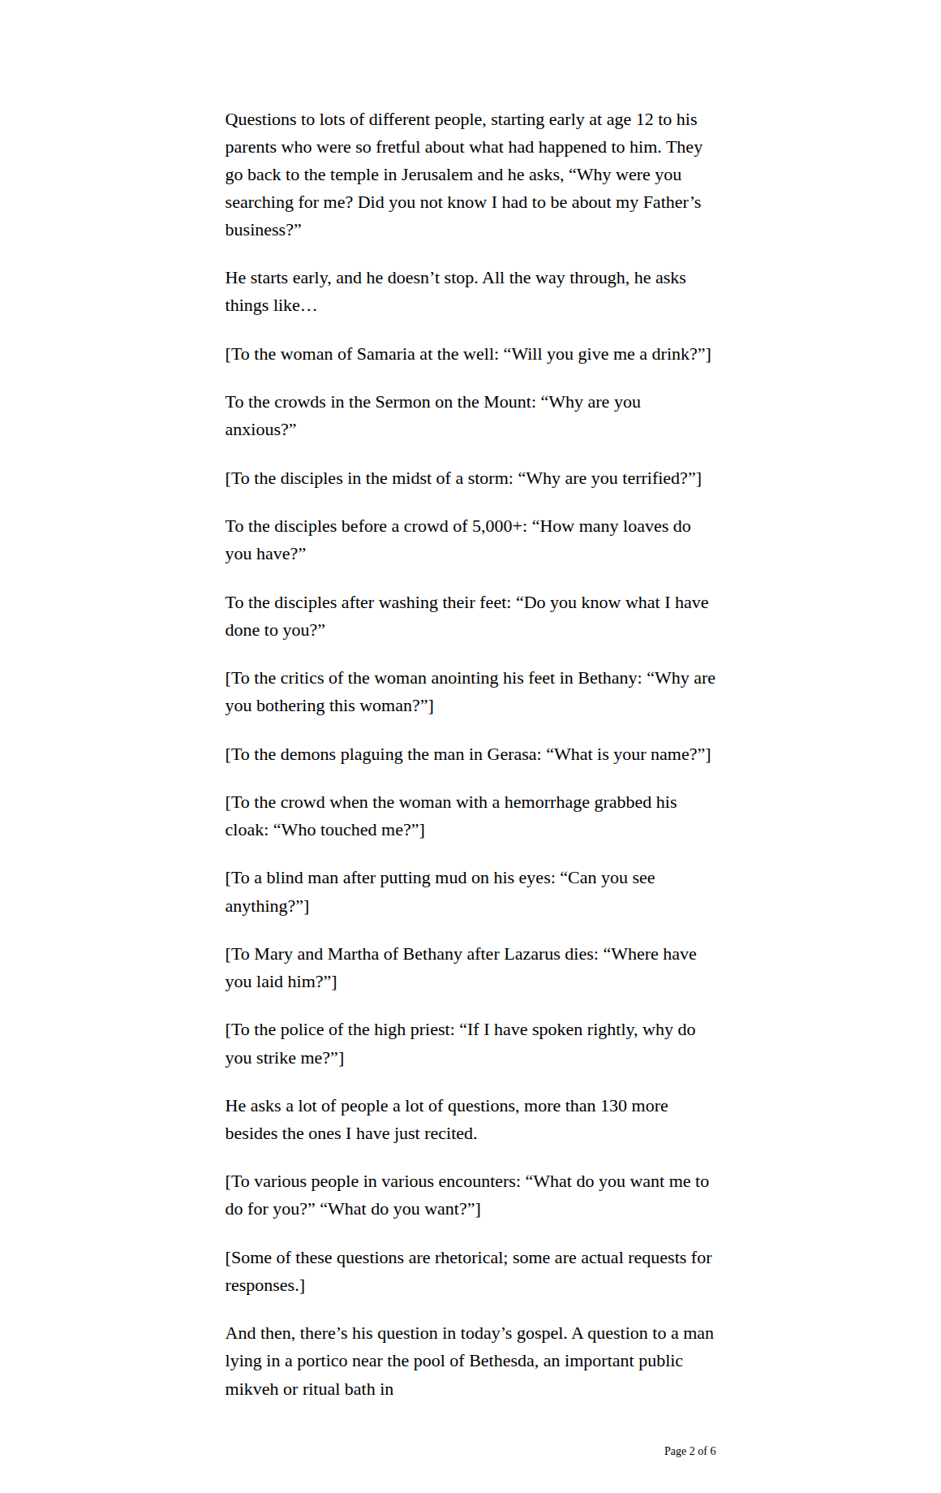Questions to lots of different people, starting early at age 12 to his parents who were so fretful about what had happened to him. They go back to the temple in Jerusalem and he asks, “Why were you searching for me? Did you not know I had to be about my Father’s business?”
He starts early, and he doesn’t stop. All the way through, he asks things like…
[To the woman of Samaria at the well: “Will you give me a drink?”]
To the crowds in the Sermon on the Mount: “Why are you anxious?”
[To the disciples in the midst of a storm: “Why are you terrified?”]
To the disciples before a crowd of 5,000+: “How many loaves do you have?”
To the disciples after washing their feet: “Do you know what I have done to you?”
[To the critics of the woman anointing his feet in Bethany: “Why are you bothering this woman?”]
[To the demons plaguing the man in Gerasa: “What is your name?”]
[To the crowd when the woman with a hemorrhage grabbed his cloak: “Who touched me?”]
[To a blind man after putting mud on his eyes: “Can you see anything?”]
[To Mary and Martha of Bethany after Lazarus dies: “Where have you laid him?”]
[To the police of the high priest: “If I have spoken rightly, why do you strike me?”]
He asks a lot of people a lot of questions, more than 130 more besides the ones I have just recited.
[To various people in various encounters: “What do you want me to do for you?” “What do you want?”]
[Some of these questions are rhetorical; some are actual requests for responses.]
And then, there’s his question in today’s gospel. A question to a man lying in a portico near the pool of Bethesda, an important public mikveh or ritual bath in
Page 2 of 6